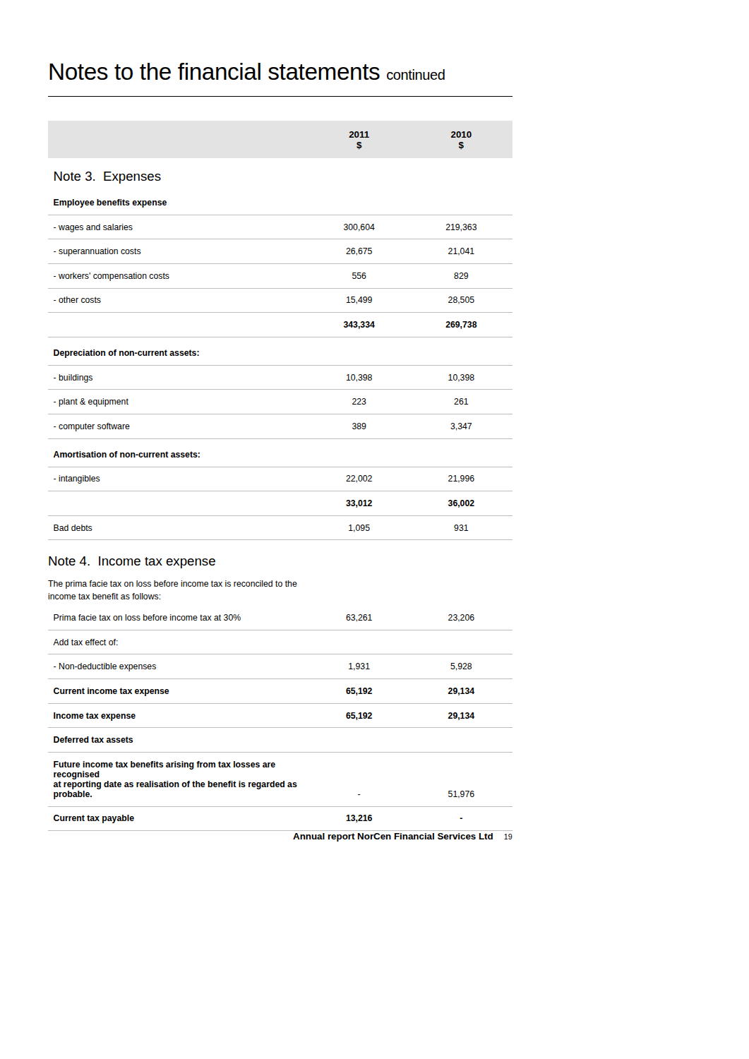Notes to the financial statements continued
| | 2011 $ | 2010 $ |
| --- | --- | --- |
| Note 3. Expenses |
| Employee benefits expense | | |
| - wages and salaries | 300,604 | 219,363 |
| - superannuation costs | 26,675 | 21,041 |
| - workers' compensation costs | 556 | 829 |
| - other costs | 15,499 | 28,505 |
| | 343,334 | 269,738 |
| Depreciation of non-current assets: | | |
| - buildings | 10,398 | 10,398 |
| - plant & equipment | 223 | 261 |
| - computer software | 389 | 3,347 |
| Amortisation of non-current assets: | | |
| - intangibles | 22,002 | 21,996 |
| | 33,012 | 36,002 |
| Bad debts | 1,095 | 931 |
Note 4. Income tax expense
The prima facie tax on loss before income tax is reconciled to the
income tax benefit as follows:
| Prima facie tax on loss before income tax at 30% | 63,261 | 23,206 |
| Add tax effect of: | | |
| - Non-deductible expenses | 1,931 | 5,928 |
| Current income tax expense | 65,192 | 29,134 |
| Income tax expense | 65,192 | 29,134 |
| Deferred tax assets | | |
| Future income tax benefits arising from tax losses are recognised | | |
| at reporting date as realisation of the benefit is regarded as probable. | - | 51,976 |
| Current tax payable | 13,216 | - |
Annual report NorCen Financial Services Ltd 19